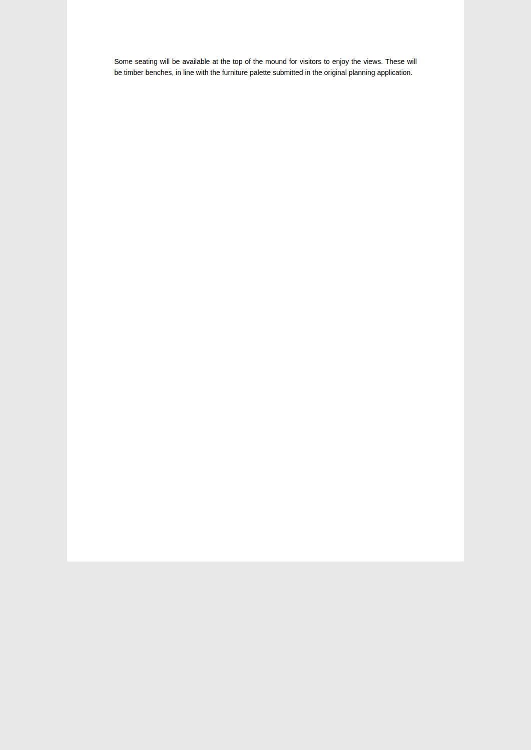Some seating will be available at the top of the mound for visitors to enjoy the views. These will be timber benches, in line with the furniture palette submitted in the original planning application.